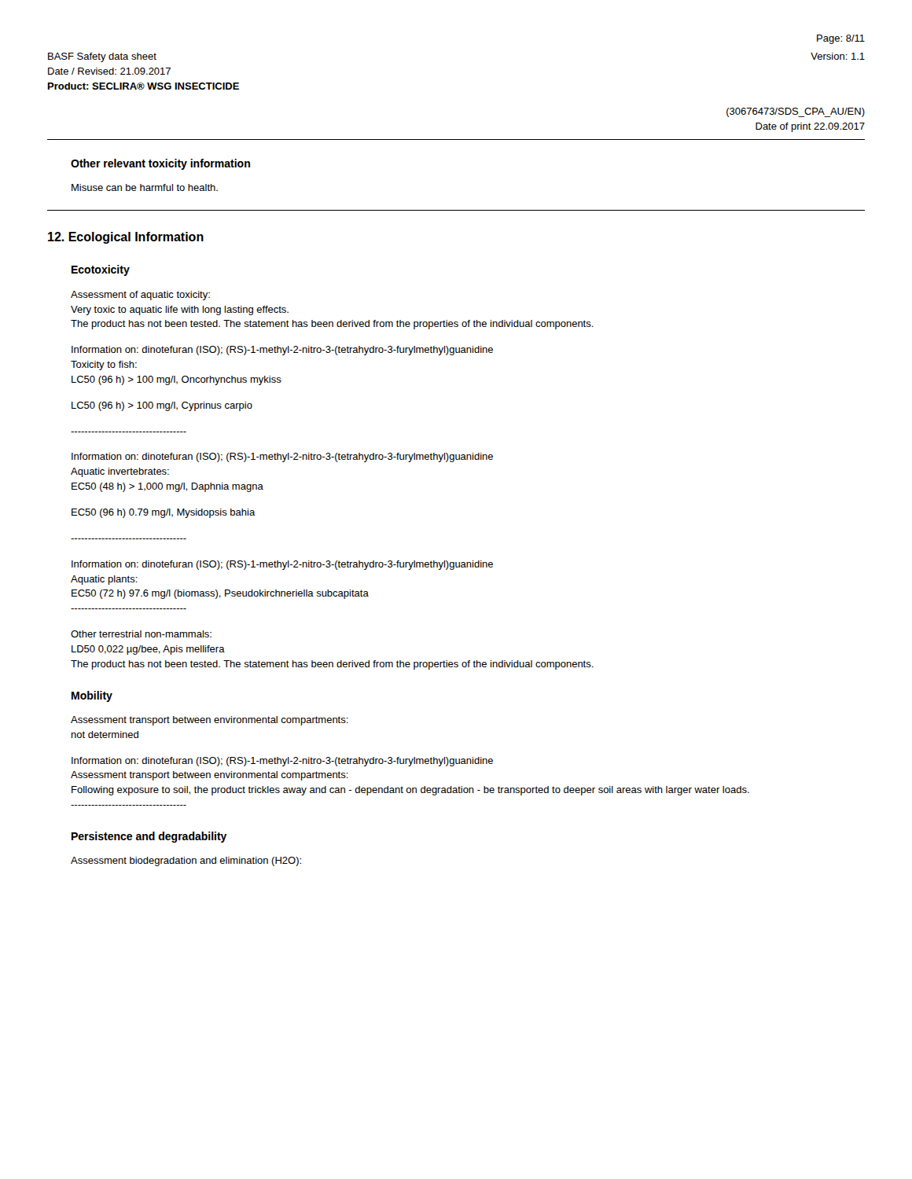Page: 8/11
BASF Safety data sheet
Date / Revised: 21.09.2017
Product: SECLIRA® WSG INSECTICIDE
Version: 1.1
(30676473/SDS_CPA_AU/EN)
Date of print 22.09.2017
Other relevant toxicity information
Misuse can be harmful to health.
12. Ecological Information
Ecotoxicity
Assessment of aquatic toxicity:
Very toxic to aquatic life with long lasting effects.
The product has not been tested. The statement has been derived from the properties of the individual components.
Information on: dinotefuran (ISO); (RS)-1-methyl-2-nitro-3-(tetrahydro-3-furylmethyl)guanidine
Toxicity to fish:
LC50 (96 h) > 100 mg/l, Oncorhynchus mykiss
LC50 (96 h) > 100 mg/l, Cyprinus carpio
----------------------------------
Information on: dinotefuran (ISO); (RS)-1-methyl-2-nitro-3-(tetrahydro-3-furylmethyl)guanidine
Aquatic invertebrates:
EC50 (48 h) > 1,000 mg/l, Daphnia magna
EC50 (96 h) 0.79 mg/l, Mysidopsis bahia
----------------------------------
Information on: dinotefuran (ISO); (RS)-1-methyl-2-nitro-3-(tetrahydro-3-furylmethyl)guanidine
Aquatic plants:
EC50 (72 h) 97.6 mg/l (biomass), Pseudokirchneriella subcapitata
----------------------------------
Other terrestrial non-mammals:
LD50 0,022 µg/bee, Apis mellifera
The product has not been tested. The statement has been derived from the properties of the individual components.
Mobility
Assessment transport between environmental compartments:
not determined
Information on: dinotefuran (ISO); (RS)-1-methyl-2-nitro-3-(tetrahydro-3-furylmethyl)guanidine
Assessment transport between environmental compartments:
Following exposure to soil, the product trickles away and can - dependant on degradation - be transported to deeper soil areas with larger water loads.
----------------------------------
Persistence and degradability
Assessment biodegradation and elimination (H2O):